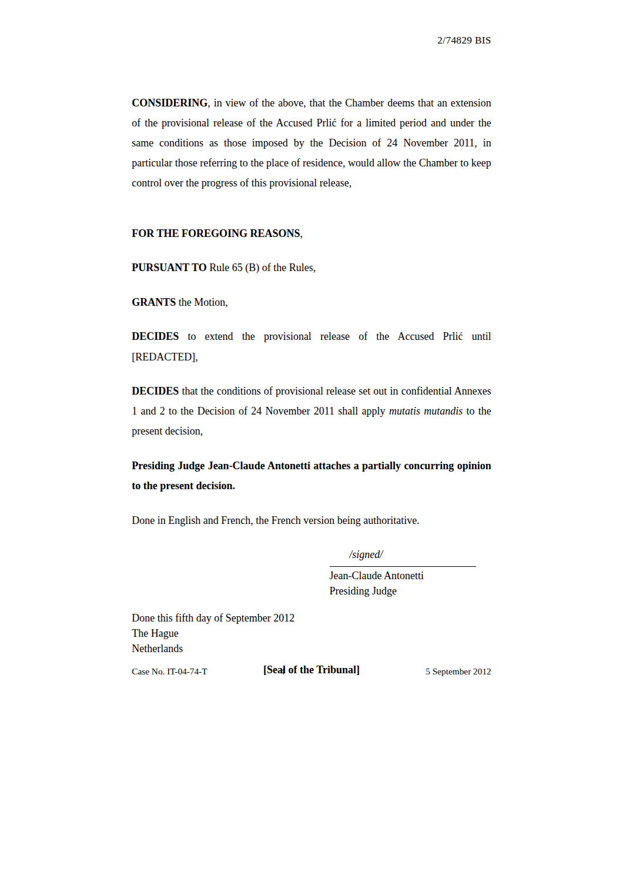2/74829 BIS
CONSIDERING, in view of the above, that the Chamber deems that an extension of the provisional release of the Accused Prlić for a limited period and under the same conditions as those imposed by the Decision of 24 November 2011, in particular those referring to the place of residence, would allow the Chamber to keep control over the progress of this provisional release,
FOR THE FOREGOING REASONS,
PURSUANT TO Rule 65 (B) of the Rules,
GRANTS the Motion,
DECIDES to extend the provisional release of the Accused Prlić until [REDACTED],
DECIDES that the conditions of provisional release set out in confidential Annexes 1 and 2 to the Decision of 24 November 2011 shall apply mutatis mutandis to the present decision,
Presiding Judge Jean-Claude Antonetti attaches a partially concurring opinion to the present decision.
Done in English and French, the French version being authoritative.
/signed/
Jean-Claude Antonetti
Presiding Judge
Done this fifth day of September 2012
The Hague
Netherlands
[Seal of the Tribunal]
Case No. IT-04-74-T 4 5 September 2012